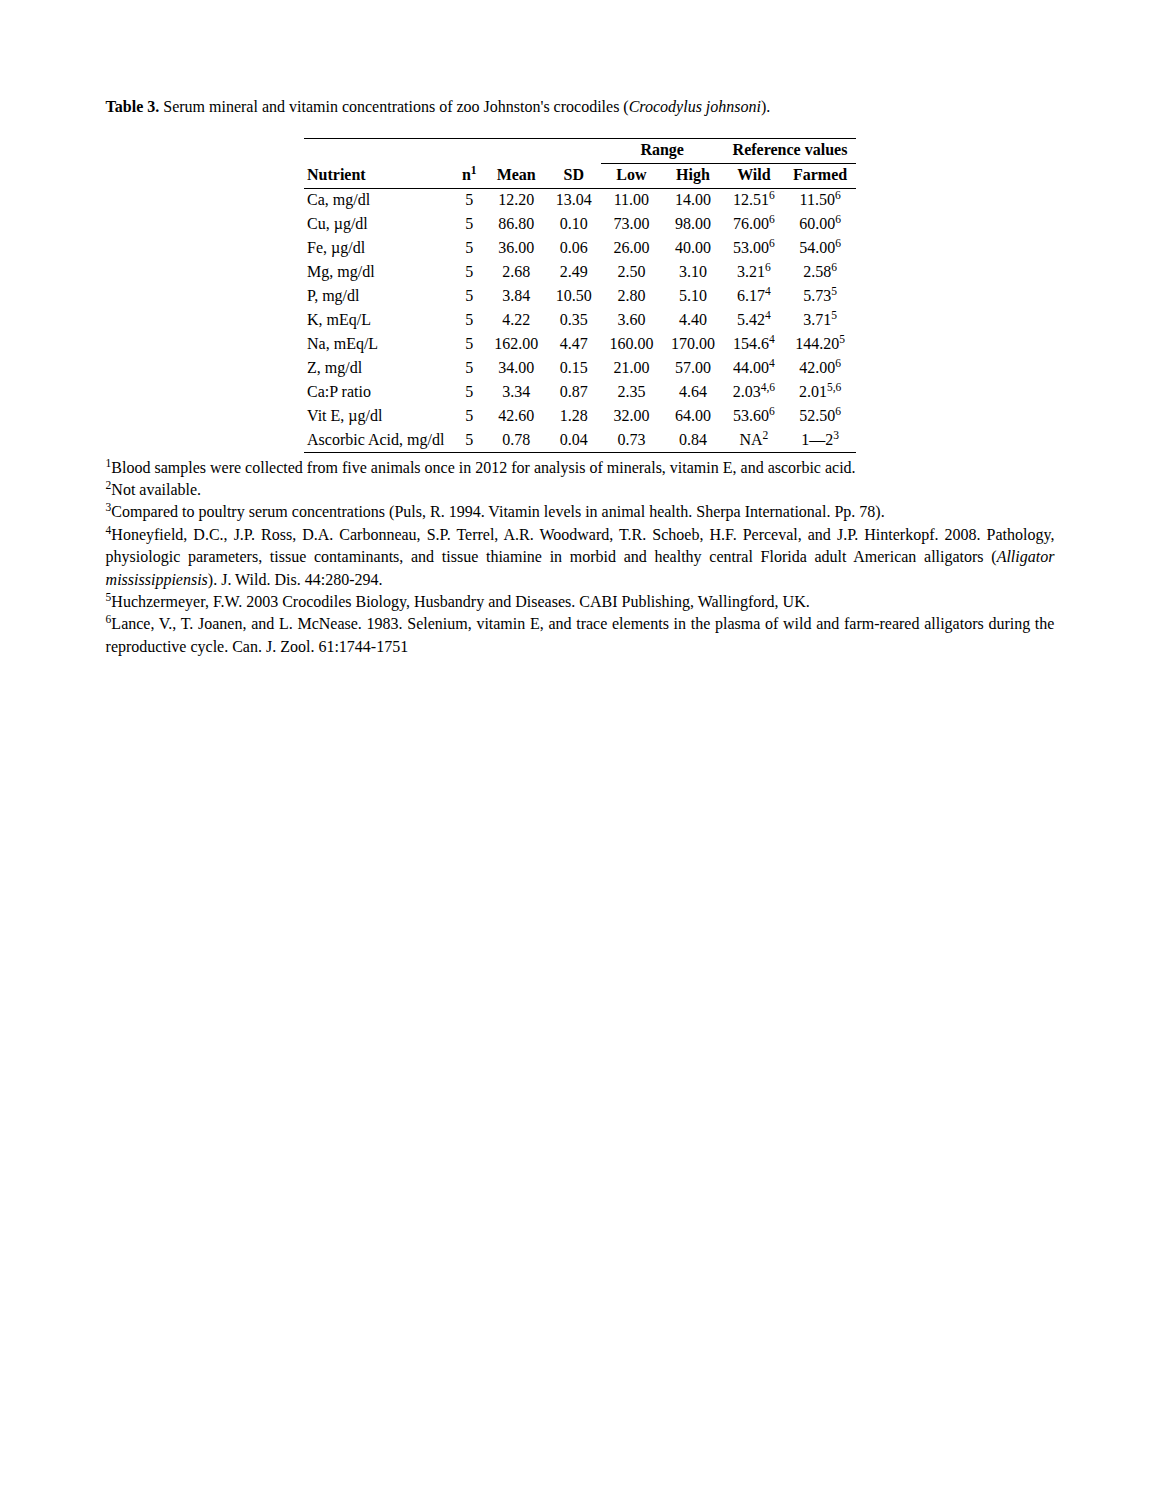Table 3. Serum mineral and vitamin concentrations of zoo Johnston's crocodiles (Crocodylus johnsoni).
| | | | | Range | Reference values |
| --- | --- | --- | --- | --- | --- |
| Nutrient | n 1 | Mean | SD | Low | High | Wild | Farmed |
| Ca, mg/dl | 5 | 12.20 | 13.04 | 11.00 | 14.00 | 12.51 6 | 11.50 6 |
| Cu, µg/dl | 5 | 86.80 | 0.10 | 73.00 | 98.00 | 76.00 6 | 60.00 6 |
| Fe, µg/dl | 5 | 36.00 | 0.06 | 26.00 | 40.00 | 53.00 6 | 54.00 6 |
| Mg, mg/dl | 5 | 2.68 | 2.49 | 2.50 | 3.10 | 3.21 6 | 2.58 6 |
| P, mg/dl | 5 | 3.84 | 10.50 | 2.80 | 5.10 | 6.17 4 | 5.73 5 |
| K, mEq/L | 5 | 4.22 | 0.35 | 3.60 | 4.40 | 5.42 4 | 3.71 5 |
| Na, mEq/L | 5 | 162.00 | 4.47 | 160.00 | 170.00 | 154.6 4 | 144.20 5 |
| Z, mg/dl | 5 | 34.00 | 0.15 | 21.00 | 57.00 | 44.00 4 | 42.00 6 |
| Ca:P ratio | 5 | 3.34 | 0.87 | 2.35 | 4.64 | 2.03 4,6 | 2.01 5,6 |
| Vit E, µg/dl | 5 | 42.60 | 1.28 | 32.00 | 64.00 | 53.60 6 | 52.50 6 |
| Ascorbic Acid, mg/dl | 5 | 0.78 | 0.04 | 0.73 | 0.84 | NA 2 | 1—2 3 |
1Blood samples were collected from five animals once in 2012 for analysis of minerals, vitamin E, and ascorbic acid.
2Not available.
3Compared to poultry serum concentrations (Puls, R. 1994. Vitamin levels in animal health. Sherpa International. Pp. 78).
4Honeyfield, D.C., J.P. Ross, D.A. Carbonneau, S.P. Terrel, A.R. Woodward, T.R. Schoeb, H.F. Perceval, and J.P. Hinterkopf. 2008. Pathology, physiologic parameters, tissue contaminants, and tissue thiamine in morbid and healthy central Florida adult American alligators (Alligator mississippiensis). J. Wild. Dis. 44:280-294.
5Huchzermeyer, F.W. 2003 Crocodiles Biology, Husbandry and Diseases. CABI Publishing, Wallingford, UK.
6Lance, V., T. Joanen, and L. McNease. 1983. Selenium, vitamin E, and trace elements in the plasma of wild and farm-reared alligators during the reproductive cycle. Can. J. Zool. 61:1744-1751